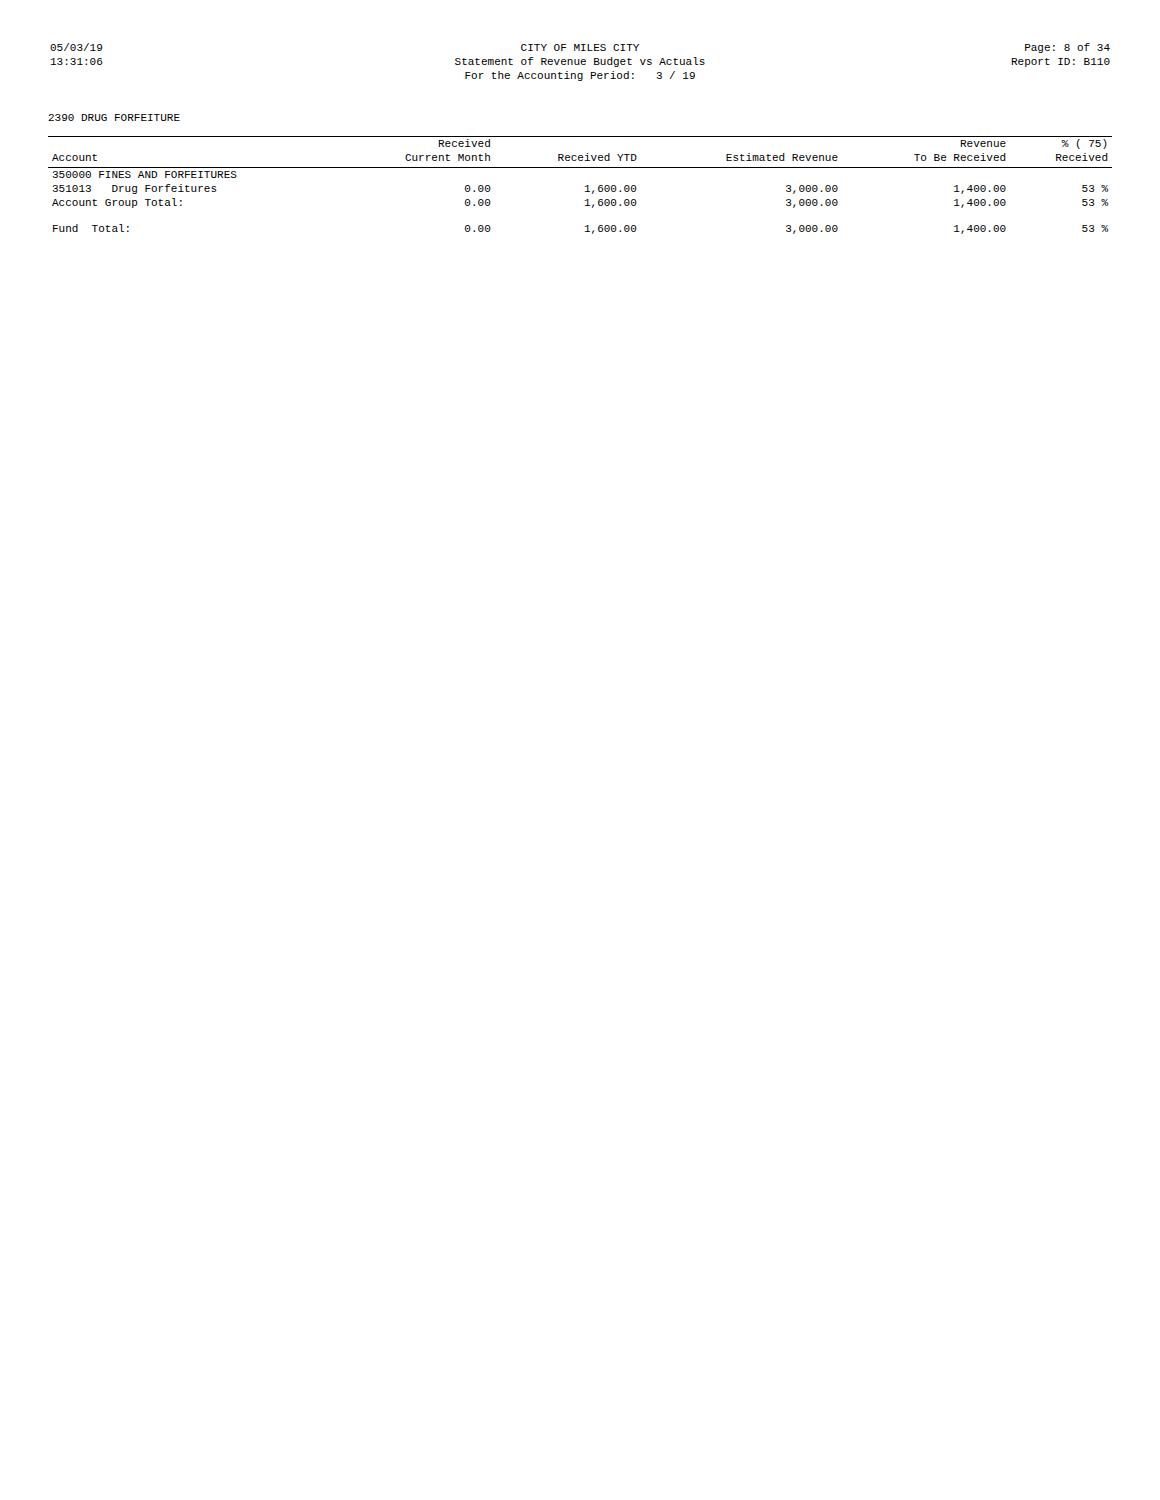| 05/03/19 | CITY OF MILES CITY | Page: 8 of 34 |
| 13:31:06 | Statement of Revenue Budget vs Actuals | Report ID: B110 |
| | For the Accounting Period: 3 / 19 | |
2390 DRUG FORFEITURE
| | Received | | | Revenue | % ( 75) |
| --- | --- | --- | --- | --- | --- |
| Account | Current Month | Received YTD | Estimated Revenue | To Be Received | Received |
| 350000 FINES AND FORFEITURES |
| 351013 Drug Forfeitures | 0.00 | 1,600.00 | 3,000.00 | 1,400.00 | 53 % |
| Account Group Total: | 0.00 | 1,600.00 | 3,000.00 | 1,400.00 | 53 % |
| Fund Total: | 0.00 | 1,600.00 | 3,000.00 | 1,400.00 | 53 % |